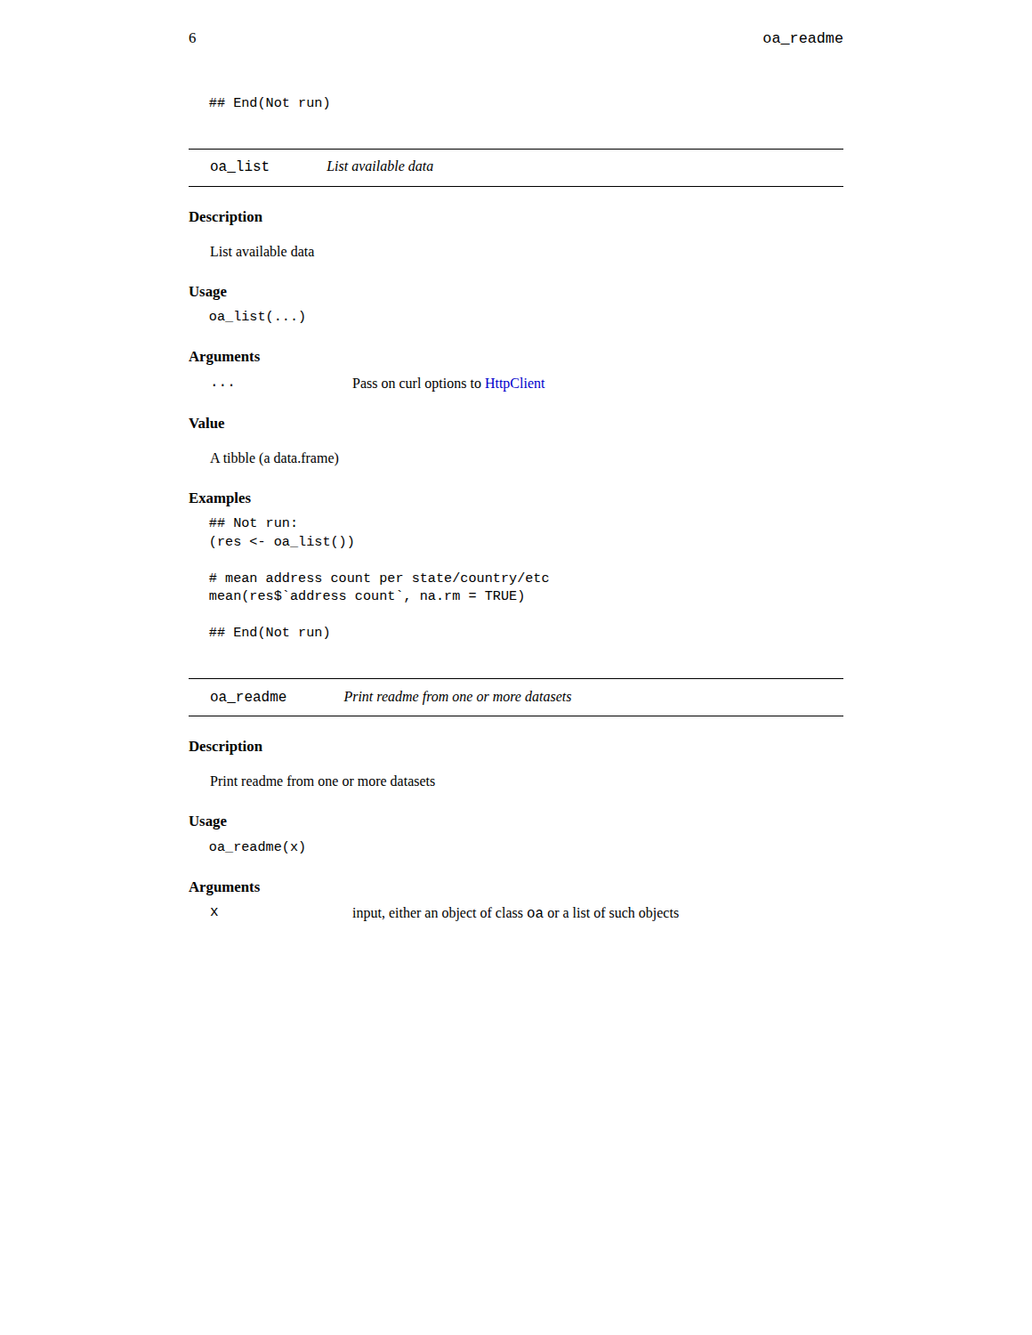6 oa_readme
## End(Not run)
oa_list List available data
Description
List available data
Usage
oa_list(...)
Arguments
...
Pass on curl options to HttpClient
Value
A tibble (a data.frame)
Examples
## Not run:
(res <- oa_list())

# mean address count per state/country/etc
mean(res$`address count`, na.rm = TRUE)

## End(Not run)
oa_readme Print readme from one or more datasets
Description
Print readme from one or more datasets
Usage
oa_readme(x)
Arguments
x
input, either an object of class oa or a list of such objects